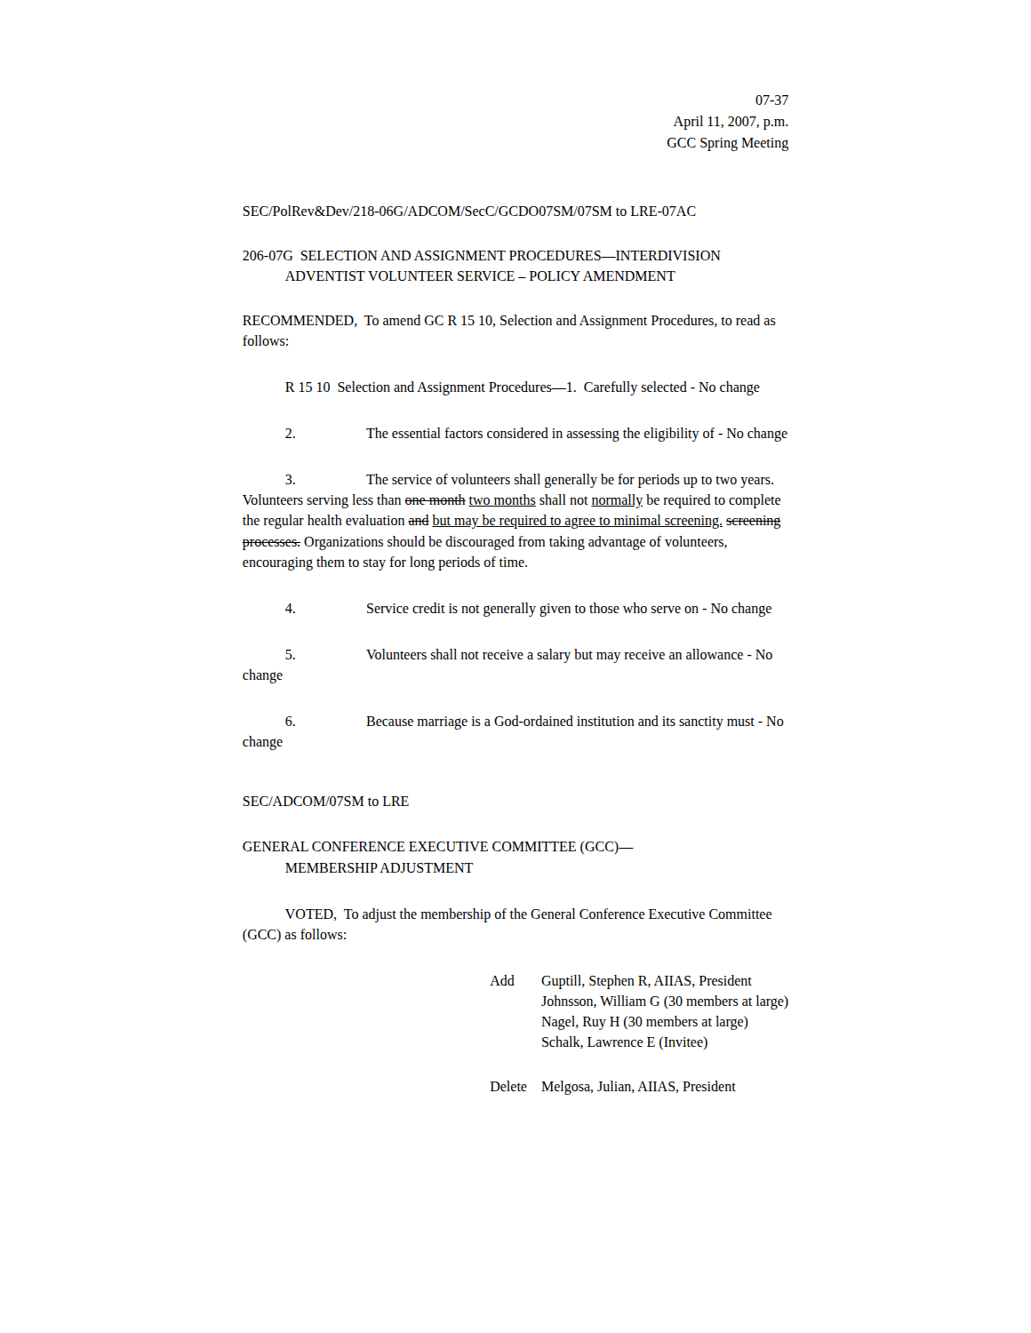07-37
April 11, 2007, p.m.
GCC Spring Meeting
SEC/PolRev&Dev/218-06G/ADCOM/SecC/GCDO07SM/07SM to LRE-07AC
206-07G SELECTION AND ASSIGNMENT PROCEDURES—INTERDIVISION ADVENTIST VOLUNTEER SERVICE – POLICY AMENDMENT
RECOMMENDED, To amend GC R 15 10, Selection and Assignment Procedures, to read as follows:
R 15 10 Selection and Assignment Procedures—1. Carefully selected - No change
2. The essential factors considered in assessing the eligibility of - No change
3. The service of volunteers shall generally be for periods up to two years.
Volunteers serving less than one month two months shall not normally be required to complete the regular health evaluation and but may be required to agree to minimal screening. screening processes. Organizations should be discouraged from taking advantage of volunteers, encouraging them to stay for long periods of time.
4. Service credit is not generally given to those who serve on - No change
5. Volunteers shall not receive a salary but may receive an allowance - No change
6. Because marriage is a God-ordained institution and its sanctity must - No change
SEC/ADCOM/07SM to LRE
GENERAL CONFERENCE EXECUTIVE COMMITTEE (GCC)—
MEMBERSHIP ADJUSTMENT
VOTED, To adjust the membership of the General Conference Executive Committee
(GCC) as follows:
| Add | Guptill, Stephen R, AIIAS, President |
| | Johnsson, William G (30 members at large) |
| | Nagel, Ruy H (30 members at large) |
| | Schalk, Lawrence E (Invitee) |
| Delete | Melgosa, Julian, AIIAS, President |